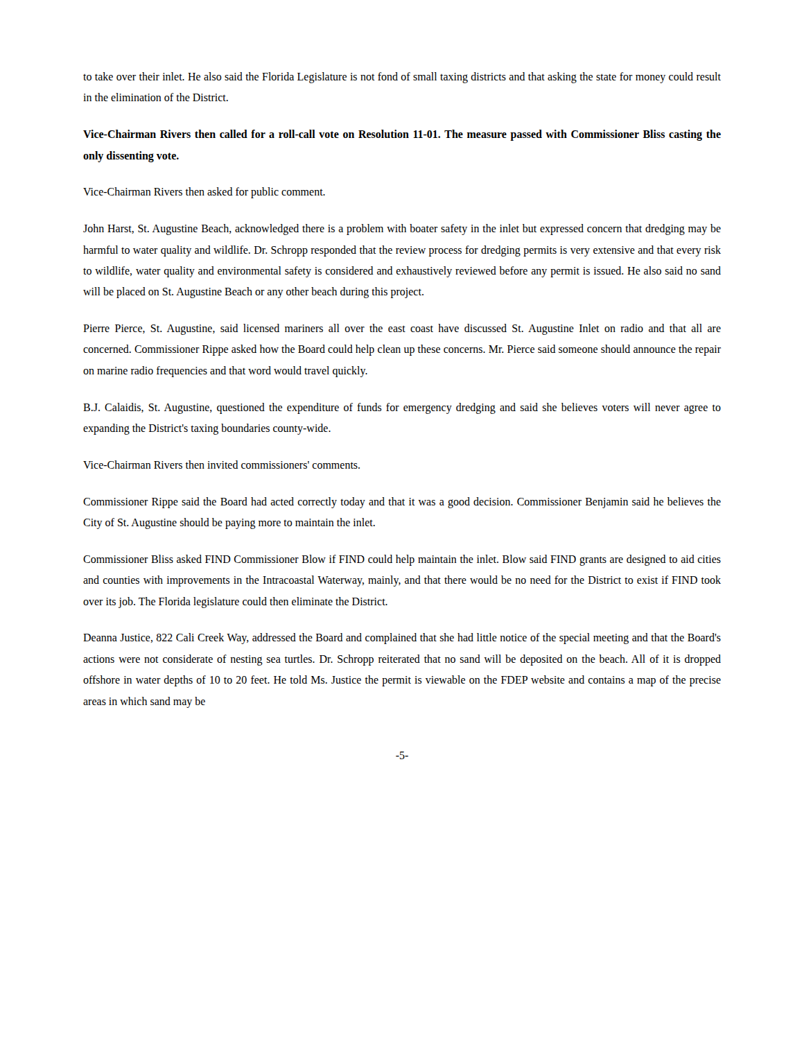to take over their inlet. He also said the Florida Legislature is not fond of small taxing districts and that asking the state for money could result in the elimination of the District.
Vice-Chairman Rivers then called for a roll-call vote on Resolution 11-01. The measure passed with Commissioner Bliss casting the only dissenting vote.
Vice-Chairman Rivers then asked for public comment.
John Harst, St. Augustine Beach, acknowledged there is a problem with boater safety in the inlet but expressed concern that dredging may be harmful to water quality and wildlife. Dr. Schropp responded that the review process for dredging permits is very extensive and that every risk to wildlife, water quality and environmental safety is considered and exhaustively reviewed before any permit is issued. He also said no sand will be placed on St. Augustine Beach or any other beach during this project.
Pierre Pierce, St. Augustine, said licensed mariners all over the east coast have discussed St. Augustine Inlet on radio and that all are concerned. Commissioner Rippe asked how the Board could help clean up these concerns. Mr. Pierce said someone should announce the repair on marine radio frequencies and that word would travel quickly.
B.J. Calaidis, St. Augustine, questioned the expenditure of funds for emergency dredging and said she believes voters will never agree to expanding the District's taxing boundaries county-wide.
Vice-Chairman Rivers then invited commissioners' comments.
Commissioner Rippe said the Board had acted correctly today and that it was a good decision. Commissioner Benjamin said he believes the City of St. Augustine should be paying more to maintain the inlet.
Commissioner Bliss asked FIND Commissioner Blow if FIND could help maintain the inlet. Blow said FIND grants are designed to aid cities and counties with improvements in the Intracoastal Waterway, mainly, and that there would be no need for the District to exist if FIND took over its job. The Florida legislature could then eliminate the District.
Deanna Justice, 822 Cali Creek Way, addressed the Board and complained that she had little notice of the special meeting and that the Board's actions were not considerate of nesting sea turtles. Dr. Schropp reiterated that no sand will be deposited on the beach. All of it is dropped offshore in water depths of 10 to 20 feet. He told Ms. Justice the permit is viewable on the FDEP website and contains a map of the precise areas in which sand may be
-5-